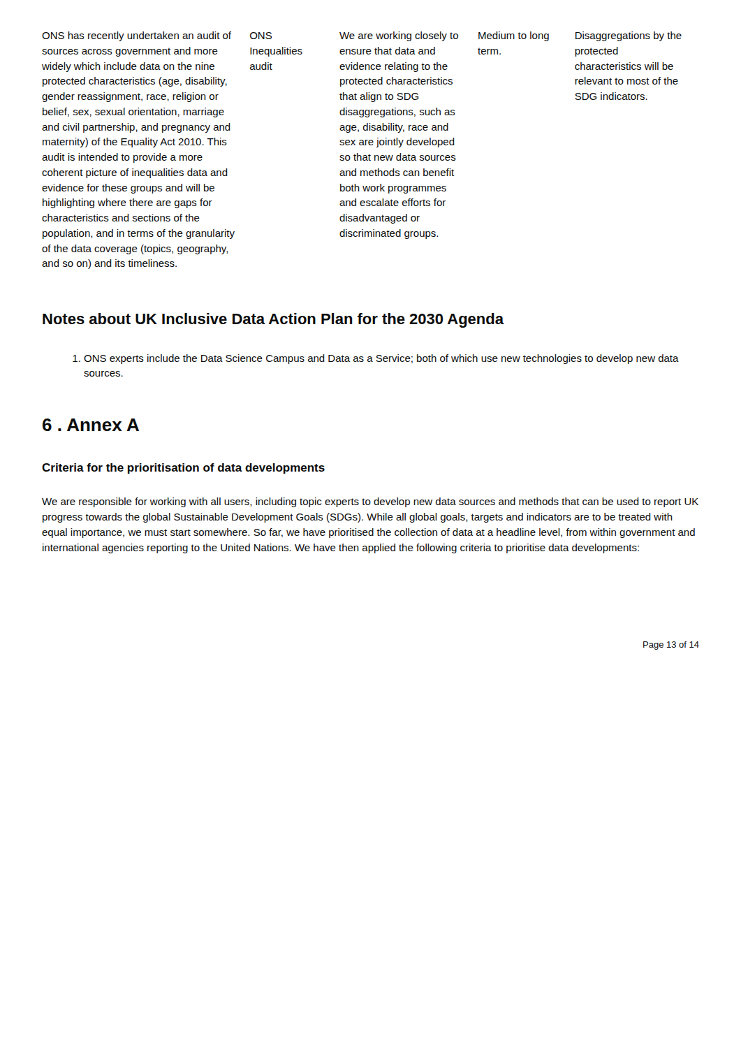| ONS has recently undertaken an audit of sources across government and more widely which include data on the nine protected characteristics (age, disability, gender reassignment, race, religion or belief, sex, sexual orientation, marriage and civil partnership, and pregnancy and maternity) of the Equality Act 2010. This audit is intended to provide a more coherent picture of inequalities data and evidence for these groups and will be highlighting where there are gaps for characteristics and sections of the population, and in terms of the granularity of the data coverage (topics, geography, and so on) and its timeliness. | ONS Inequalities audit | We are working closely to ensure that data and evidence relating to the protected characteristics that align to SDG disaggregations, such as age, disability, race and sex are jointly developed so that new data sources and methods can benefit both work programmes and escalate efforts for disadvantaged or discriminated groups. | Medium to long term. | Disaggregations by the protected characteristics will be relevant to most of the SDG indicators. |
Notes about UK Inclusive Data Action Plan for the 2030 Agenda
ONS experts include the Data Science Campus and Data as a Service; both of which use new technologies to develop new data sources.
6 . Annex A
Criteria for the prioritisation of data developments
We are responsible for working with all users, including topic experts to develop new data sources and methods that can be used to report UK progress towards the global Sustainable Development Goals (SDGs). While all global goals, targets and indicators are to be treated with equal importance, we must start somewhere. So far, we have prioritised the collection of data at a headline level, from within government and international agencies reporting to the United Nations. We have then applied the following criteria to prioritise data developments:
Page 13 of 14